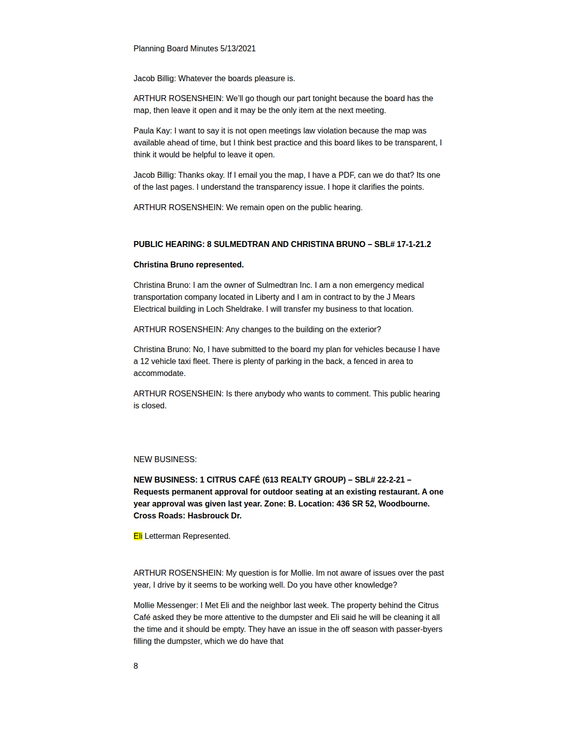Planning Board Minutes 5/13/2021
Jacob Billig: Whatever the boards pleasure is.
ARTHUR ROSENSHEIN: We’ll go though our part tonight because the board has the map, then leave it open and it may be the only item at the next meeting.
Paula Kay: I want to say it is not open meetings law violation because the map was available ahead of time, but I think best practice and this board likes to be transparent, I think it would be helpful to leave it open.
Jacob Billig: Thanks okay. If I email you the map, I have a PDF, can we do that? Its one of the last pages. I understand the transparency issue. I hope it clarifies the points.
ARTHUR ROSENSHEIN: We remain open on the public hearing.
PUBLIC HEARING: 8 SULMEDTRAN AND CHRISTINA BRUNO – SBL# 17-1-21.2
Christina Bruno represented.
Christina Bruno: I am the owner of Sulmedtran Inc. I am a non emergency medical transportation company located in Liberty and I am in contract to by the J Mears Electrical building in Loch Sheldrake. I will transfer my business to that location.
ARTHUR ROSENSHEIN: Any changes to the building on the exterior?
Christina Bruno: No, I have submitted to the board my plan for vehicles because I have a 12 vehicle taxi fleet. There is plenty of parking in the back, a fenced in area to accommodate.
ARTHUR ROSENSHEIN: Is there anybody who wants to comment. This public hearing is closed.
NEW BUSINESS:
NEW BUSINESS: 1 CITRUS CAFÉ (613 REALTY GROUP) – SBL# 22-2-21 – Requests permanent approval for outdoor seating at an existing restaurant. A one year approval was given last year. Zone: B. Location: 436 SR 52, Woodbourne. Cross Roads: Hasbrouck Dr.
Eli Letterman Represented.
ARTHUR ROSENSHEIN: My question is for Mollie. Im not aware of issues over the past year, I drive by it seems to be working well. Do you have other knowledge?
Mollie Messenger: I Met Eli and the neighbor last week. The property behind the Citrus Café asked they be more attentive to the dumpster and Eli said he will be cleaning it all the time and it should be empty. They have an issue in the off season with passer-byers filling the dumpster, which we do have that
8